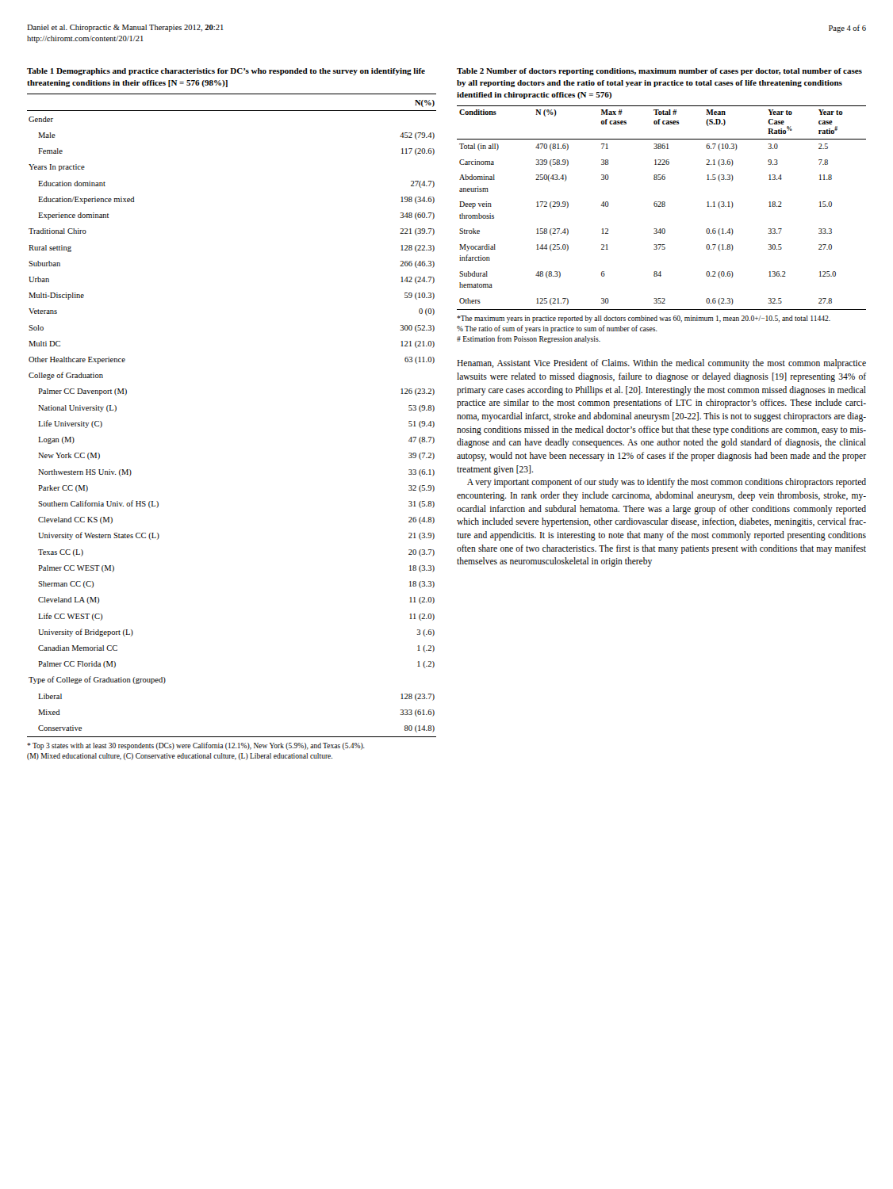Daniel et al. Chiropractic & Manual Therapies 2012, 20:21
http://chiromt.com/content/20/1/21
Page 4 of 6
Table 1 Demographics and practice characteristics for DC’s who responded to the survey on identifying life threatening conditions in their offices [N = 576 (98%)]
| | N(%) |
| --- | --- |
| Gender | |
| Male | 452 (79.4) |
| Female | 117 (20.6) |
| Years In practice | |
| Education dominant | 27(4.7) |
| Education/Experience mixed | 198 (34.6) |
| Experience dominant | 348 (60.7) |
| Traditional Chiro | 221 (39.7) |
| Rural setting | 128 (22.3) |
| Suburban | 266 (46.3) |
| Urban | 142 (24.7) |
| Multi-Discipline | 59 (10.3) |
| Veterans | 0 (0) |
| Solo | 300 (52.3) |
| Multi DC | 121 (21.0) |
| Other Healthcare Experience | 63 (11.0) |
| College of Graduation | |
| Palmer CC Davenport (M) | 126 (23.2) |
| National University (L) | 53 (9.8) |
| Life University (C) | 51 (9.4) |
| Logan (M) | 47 (8.7) |
| New York CC (M) | 39 (7.2) |
| Northwestern HS Univ. (M) | 33 (6.1) |
| Parker CC (M) | 32 (5.9) |
| Southern California Univ. of HS (L) | 31 (5.8) |
| Cleveland CC KS (M) | 26 (4.8) |
| University of Western States CC (L) | 21 (3.9) |
| Texas CC (L) | 20 (3.7) |
| Palmer CC WEST (M) | 18 (3.3) |
| Sherman CC (C) | 18 (3.3) |
| Cleveland LA (M) | 11 (2.0) |
| Life CC WEST (C) | 11 (2.0) |
| University of Bridgeport (L) | 3 (.6) |
| Canadian Memorial CC | 1 (.2) |
| Palmer CC Florida (M) | 1 (.2) |
| Type of College of Graduation (grouped) | |
| Liberal | 128 (23.7) |
| Mixed | 333 (61.6) |
| Conservative | 80 (14.8) |
* Top 3 states with at least 30 respondents (DCs) were California (12.1%), New York (5.9%), and Texas (5.4%).
(M) Mixed educational culture, (C) Conservative educational culture, (L) Liberal educational culture.
Table 2 Number of doctors reporting conditions, maximum number of cases per doctor, total number of cases by all reporting doctors and the ratio of total year in practice to total cases of life threatening conditions identified in chiropractic offices (N = 576)
| Conditions | N (%) | Max # of cases | Total # of cases | Mean (S.D.) | Year to Case Ratio % | Year to case ratio # |
| --- | --- | --- | --- | --- | --- | --- |
| Total (in all) | 470 (81.6) | 71 | 3861 | 6.7 (10.3) | 3.0 | 2.5 |
| Carcinoma | 339 (58.9) | 38 | 1226 | 2.1 (3.6) | 9.3 | 7.8 |
| Abdominal aneurism | 250(43.4) | 30 | 856 | 1.5 (3.3) | 13.4 | 11.8 |
| Deep vein thrombosis | 172 (29.9) | 40 | 628 | 1.1 (3.1) | 18.2 | 15.0 |
| Stroke | 158 (27.4) | 12 | 340 | 0.6 (1.4) | 33.7 | 33.3 |
| Myocardial infarction | 144 (25.0) | 21 | 375 | 0.7 (1.8) | 30.5 | 27.0 |
| Subdural hematoma | 48 (8.3) | 6 | 84 | 0.2 (0.6) | 136.2 | 125.0 |
| Others | 125 (21.7) | 30 | 352 | 0.6 (2.3) | 32.5 | 27.8 |
*The maximum years in practice reported by all doctors combined was 60, minimum 1, mean 20.0+/−10.5, and total 11442.
% The ratio of sum of years in practice to sum of number of cases.
# Estimation from Poisson Regression analysis.
Henaman, Assistant Vice President of Claims. Within the medical community the most common malpractice lawsuits were related to missed diagnosis, failure to diagnose or delayed diagnosis [19] representing 34% of primary care cases according to Phillips et al. [20]. Interestingly the most common missed diagnoses in medical practice are similar to the most common presentations of LTC in chiropractor’s offices. These include carcinoma, myocardial infarct, stroke and abdominal aneurysm [20-22]. This is not to suggest chiropractors are diagnosing conditions missed in the medical doctor’s office but that these type conditions are common, easy to misdiagnose and can have deadly consequences. As one author noted the gold standard of diagnosis, the clinical autopsy, would not have been necessary in 12% of cases if the proper diagnosis had been made and the proper treatment given [23].
A very important component of our study was to identify the most common conditions chiropractors reported encountering. In rank order they include carcinoma, abdominal aneurysm, deep vein thrombosis, stroke, myocardial infarction and subdural hematoma. There was a large group of other conditions commonly reported which included severe hypertension, other cardiovascular disease, infection, diabetes, meningitis, cervical fracture and appendicitis. It is interesting to note that many of the most commonly reported presenting conditions often share one of two characteristics. The first is that many patients present with conditions that may manifest themselves as neuromusculoskeletal in origin thereby